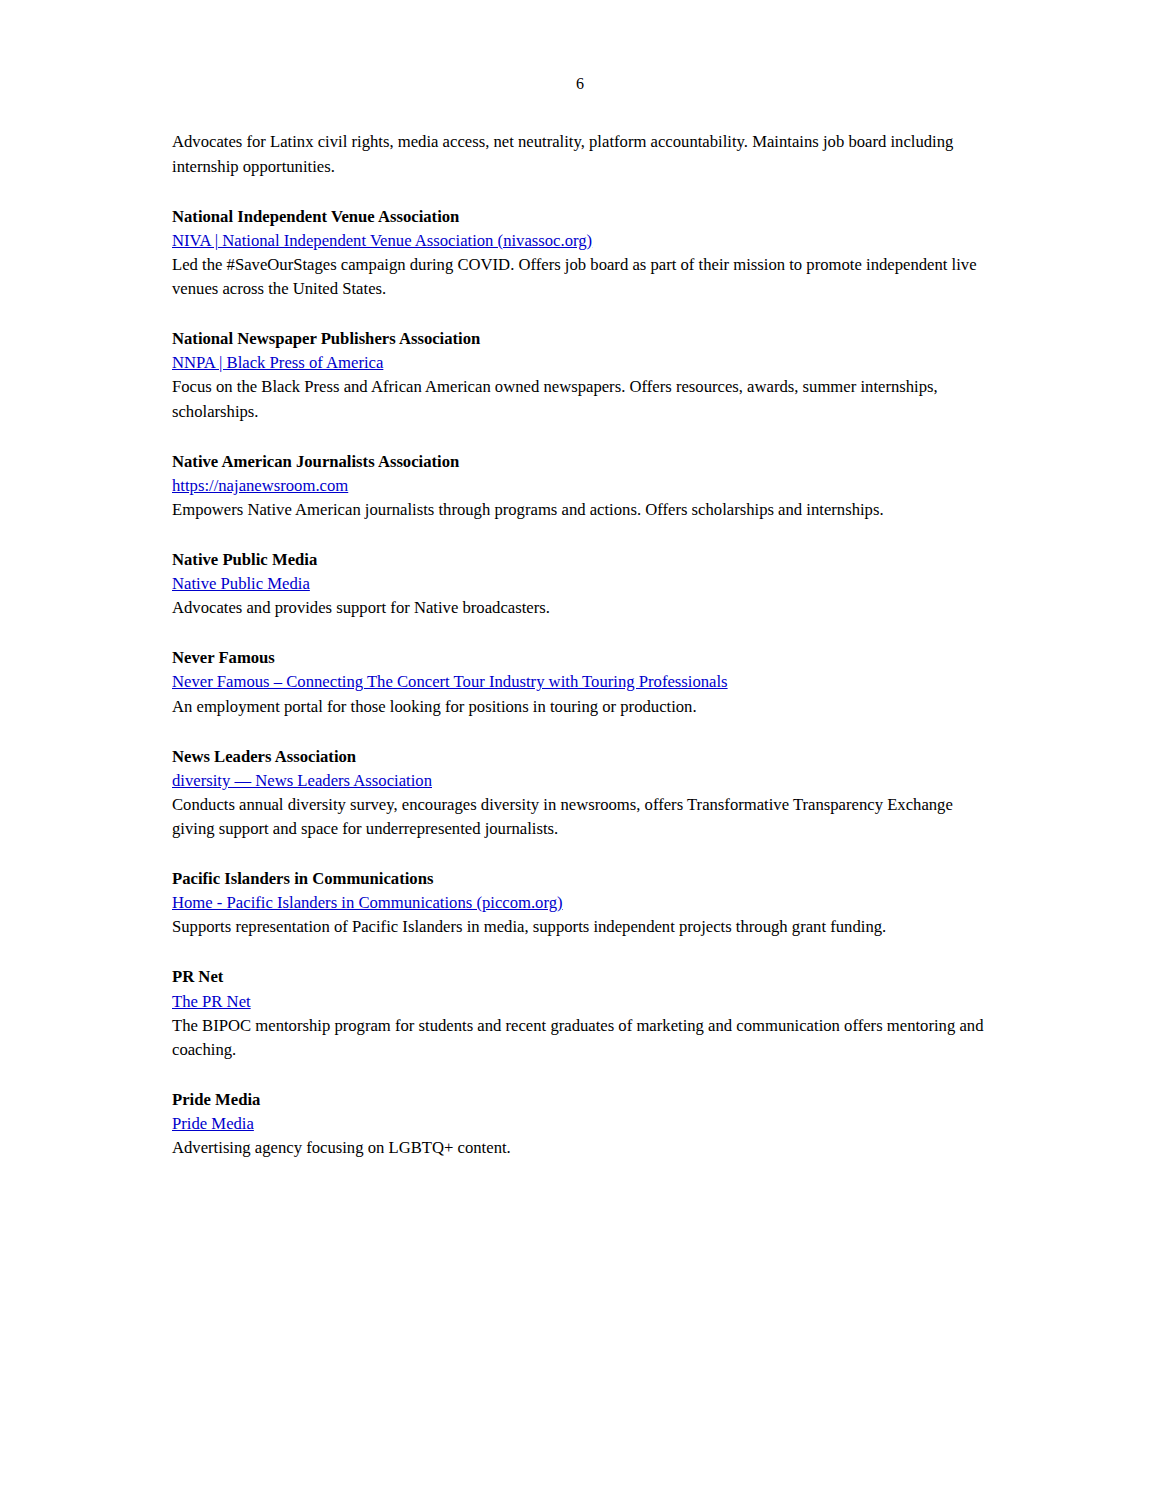6
Advocates for Latinx civil rights, media access, net neutrality, platform accountability. Maintains job board including internship opportunities.
National Independent Venue Association
NIVA | National Independent Venue Association (nivassoc.org)
Led the #SaveOurStages campaign during COVID. Offers job board as part of their mission to promote independent live venues across the United States.
National Newspaper Publishers Association
NNPA | Black Press of America
Focus on the Black Press and African American owned newspapers. Offers resources, awards, summer internships, scholarships.
Native American Journalists Association
https://najanewsroom.com
Empowers Native American journalists through programs and actions. Offers scholarships and internships.
Native Public Media
Native Public Media
Advocates and provides support for Native broadcasters.
Never Famous
Never Famous – Connecting The Concert Tour Industry with Touring Professionals
An employment portal for those looking for positions in touring or production.
News Leaders Association
diversity — News Leaders Association
Conducts annual diversity survey, encourages diversity in newsrooms, offers Transformative Transparency Exchange giving support and space for underrepresented journalists.
Pacific Islanders in Communications
Home - Pacific Islanders in Communications (piccom.org)
Supports representation of Pacific Islanders in media, supports independent projects through grant funding.
PR Net
The PR Net
The BIPOC mentorship program for students and recent graduates of marketing and communication offers mentoring and coaching.
Pride Media
Pride Media
Advertising agency focusing on LGBTQ+ content.